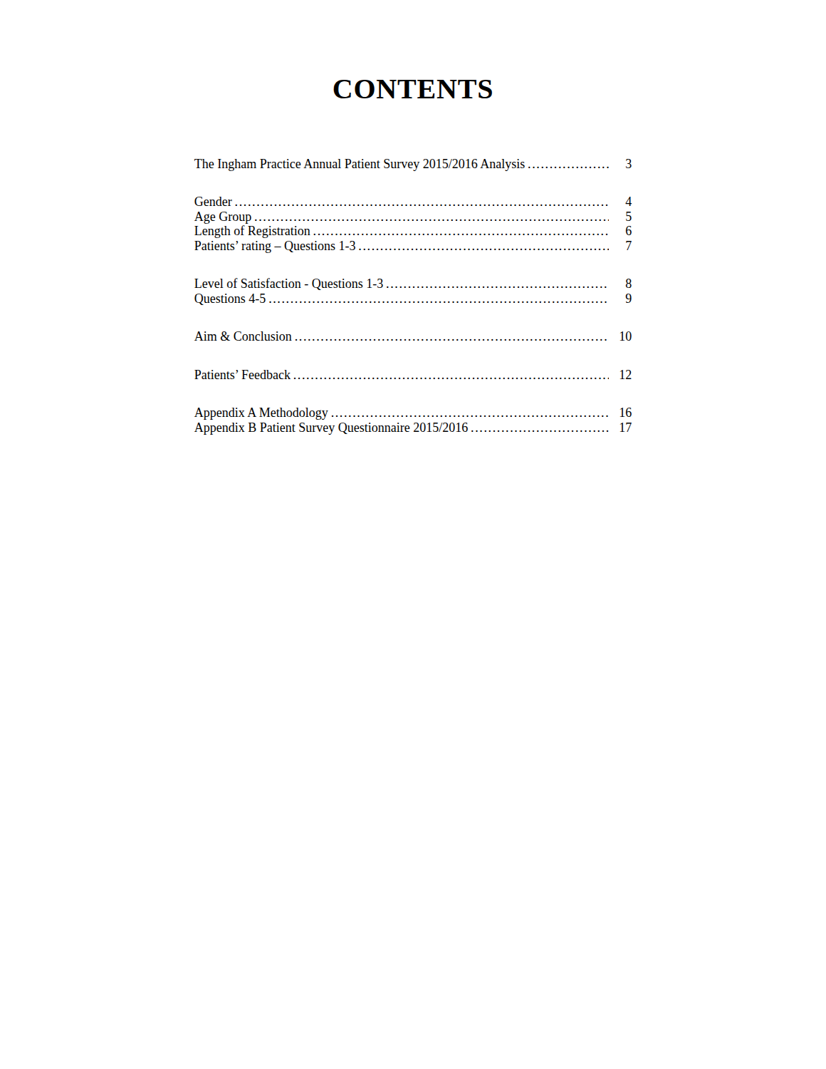CONTENTS
The Ingham Practice Annual Patient Survey 2015/2016 Analysis ......................................................................................................... 3
Gender ......................................................................................................................................................... 4
Age Group ......................................................................................................................................................... 5
Length of Registration ......................................................................................................................................................... 6
Patients’ rating – Questions 1-3 ......................................................................................................................................................... 7
Level of Satisfaction - Questions 1-3 ......................................................................................................................................................... 8
Questions 4-5 ......................................................................................................................................................... 9
Aim & Conclusion ......................................................................................................................................................... 10
Patients’ Feedback ......................................................................................................................................................... 12
Appendix A Methodology ......................................................................................................................................................... 16
Appendix B Patient Survey Questionnaire 2015/2016 ......................................................................................................................................................... 17